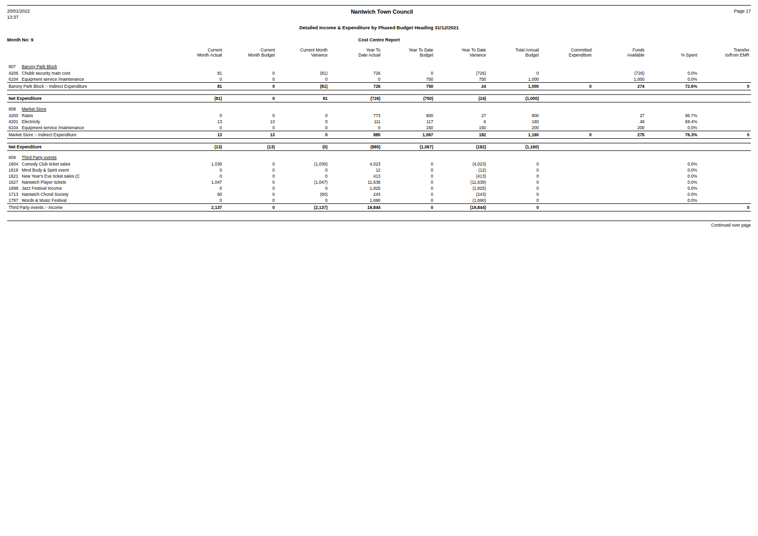20/01/2022
13:37
Nantwich Town Council
Page 17
Detailed Income & Expenditure by Phased Budget Heading 31/12/2021
Month No: 9
Cost Centre Report
| | Current Month Actual | Current Month Budget | Current Month Variance | Year To Date Actual | Year To Date Budget | Year To Date Variance | Total Annual Budget | Committed Expenditure | Funds Available | % Spent | Transfer to/from EMR |
| --- | --- | --- | --- | --- | --- | --- | --- | --- | --- | --- | --- |
| 607 Barony Park Block | |
| 4206 Chubb security main cont | 81 | 0 | (81) | 726 | 0 | (726) | 0 | | (726) | 0.0% | |
| 6104 Equipment service /maintenance | 0 | 0 | 0 | 0 | 750 | 750 | 1,000 | | 1,000 | 0.0% | |
| Barony Park Block :- Indirect Expenditure | 81 | 0 | (81) | 726 | 750 | 24 | 1,000 | 0 | 274 | 72.6% | 0 |
| Net Expenditure | (81) | 0 | 81 | (726) | (750) | (24) | (1,000) | | | | |
| 608 Market Store | |
| 4200 Rates | 0 | 0 | 0 | 773 | 800 | 27 | 800 | | 27 | 96.7% | |
| 4201 Electricity | 13 | 13 | 0 | 111 | 117 | 6 | 160 | | 49 | 69.4% | |
| 6104 Equipment service /maintenance | 0 | 0 | 0 | 0 | 150 | 150 | 200 | | 200 | 0.0% | |
| Market Store :- Indirect Expenditure | 13 | 13 | 0 | 885 | 1,067 | 182 | 1,160 | 0 | 275 | 76.3% | 0 |
| Net Expenditure | (13) | (13) | (0) | (885) | (1,067) | (182) | (1,160) | | | | |
| 609 Third Party events | |
| 1604 Comedy Club ticket sales | 1,030 | 0 | (1,030) | 4,023 | 0 | (4,023) | 0 | | | 0.0% | |
| 1619 Mind Body & Spirit event | 0 | 0 | 0 | 12 | 0 | (12) | 0 | | | 0.0% | |
| 1621 New Year's Eve ticket sales (C | 0 | 0 | 0 | 413 | 0 | (413) | 0 | | | 0.0% | |
| 1627 Nantwich Player tickets | 1,047 | 0 | (1,047) | 11,638 | 0 | (11,638) | 0 | | | 0.0% | |
| 1698 Jazz Festival Income | 0 | 0 | 0 | 1,825 | 0 | (1,825) | 0 | | | 0.0% | |
| 1713 Nantwich Choral Society | 60 | 0 | (60) | 243 | 0 | (243) | 0 | | | 0.0% | |
| 1797 Words & Music Festival | 0 | 0 | 0 | 1,690 | 0 | (1,690) | 0 | | | 0.0% | |
| Third Party events :- Income | 2,137 | 0 | (2,137) | 19,844 | 0 | (19,844) | 0 | | | | 0 |
Continued over page